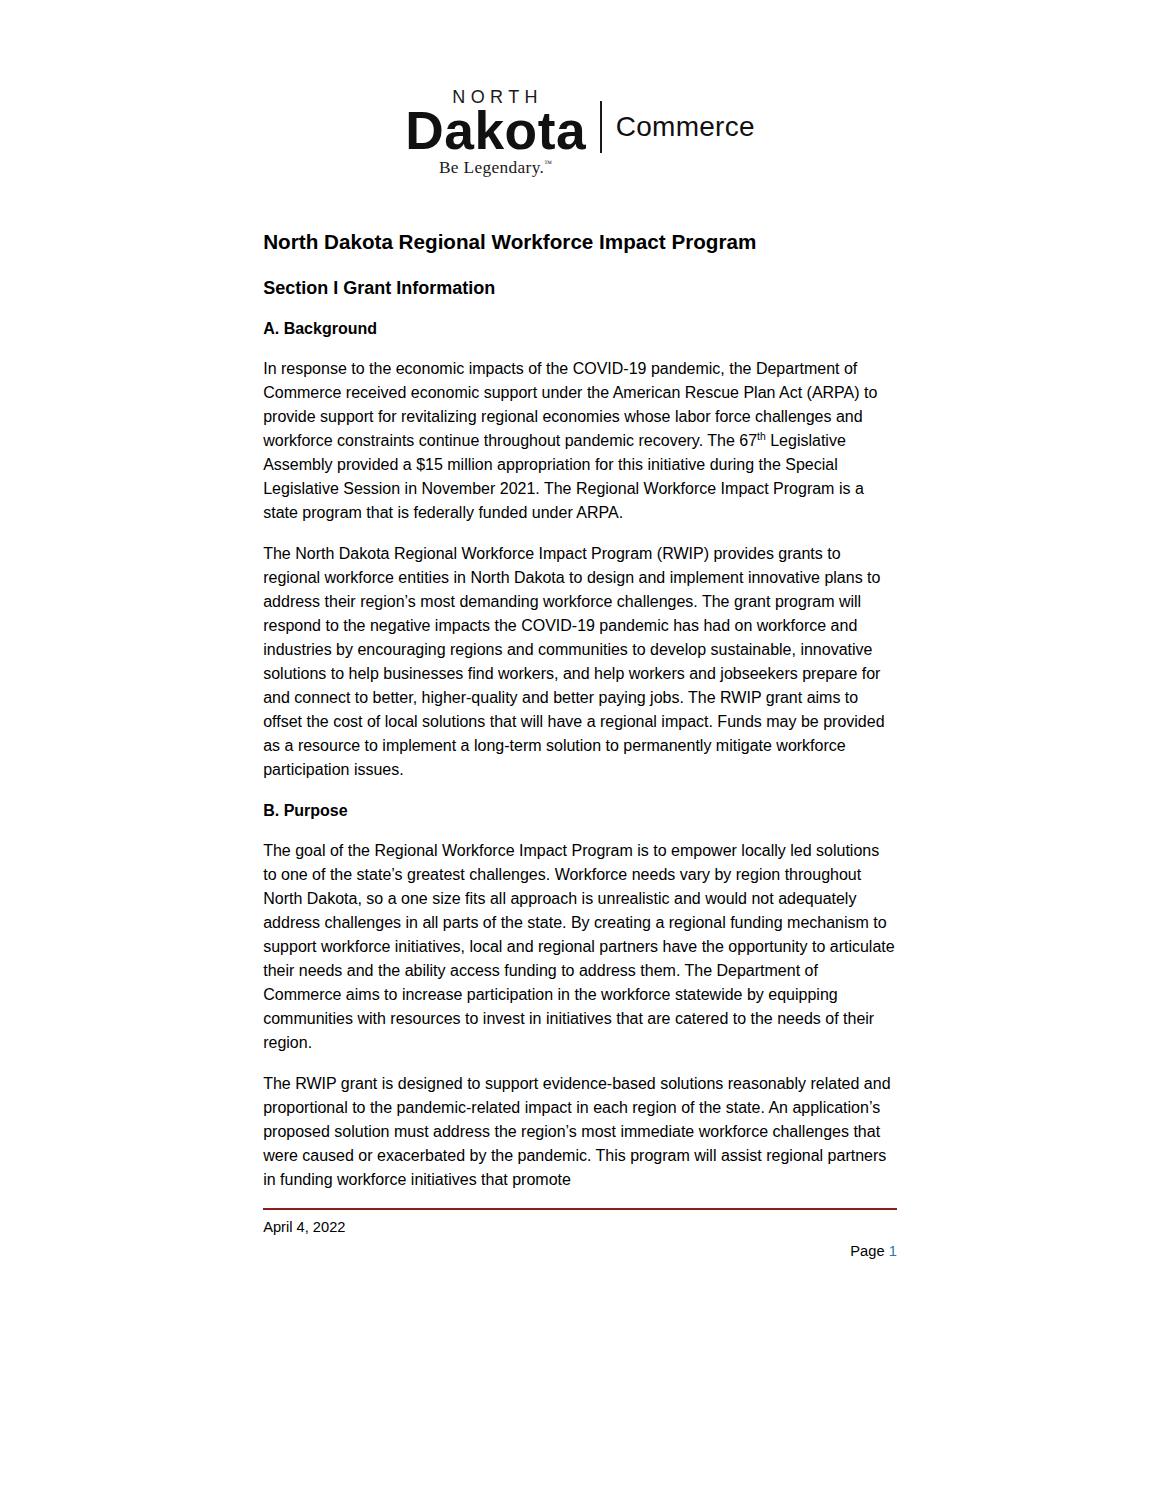NORTH
Dakota
Be Legendary.™
Commerce
North Dakota Regional Workforce Impact Program
Section I Grant Information
A. Background
In response to the economic impacts of the COVID-19 pandemic, the Department of Commerce received economic support under the American Rescue Plan Act (ARPA) to provide support for revitalizing regional economies whose labor force challenges and workforce constraints continue throughout pandemic recovery. The 67th Legislative Assembly provided a $15 million appropriation for this initiative during the Special Legislative Session in November 2021. The Regional Workforce Impact Program is a state program that is federally funded under ARPA.
The North Dakota Regional Workforce Impact Program (RWIP) provides grants to regional workforce entities in North Dakota to design and implement innovative plans to address their region’s most demanding workforce challenges. The grant program will respond to the negative impacts the COVID-19 pandemic has had on workforce and industries by encouraging regions and communities to develop sustainable, innovative solutions to help businesses find workers, and help workers and jobseekers prepare for and connect to better, higher-quality and better paying jobs. The RWIP grant aims to offset the cost of local solutions that will have a regional impact. Funds may be provided as a resource to implement a long-term solution to permanently mitigate workforce participation issues.
B. Purpose
The goal of the Regional Workforce Impact Program is to empower locally led solutions to one of the state’s greatest challenges. Workforce needs vary by region throughout North Dakota, so a one size fits all approach is unrealistic and would not adequately address challenges in all parts of the state. By creating a regional funding mechanism to support workforce initiatives, local and regional partners have the opportunity to articulate their needs and the ability access funding to address them. The Department of Commerce aims to increase participation in the workforce statewide by equipping communities with resources to invest in initiatives that are catered to the needs of their region.
The RWIP grant is designed to support evidence-based solutions reasonably related and proportional to the pandemic-related impact in each region of the state. An application’s proposed solution must address the region’s most immediate workforce challenges that were caused or exacerbated by the pandemic. This program will assist regional partners in funding workforce initiatives that promote
April 4, 2022
Page 1